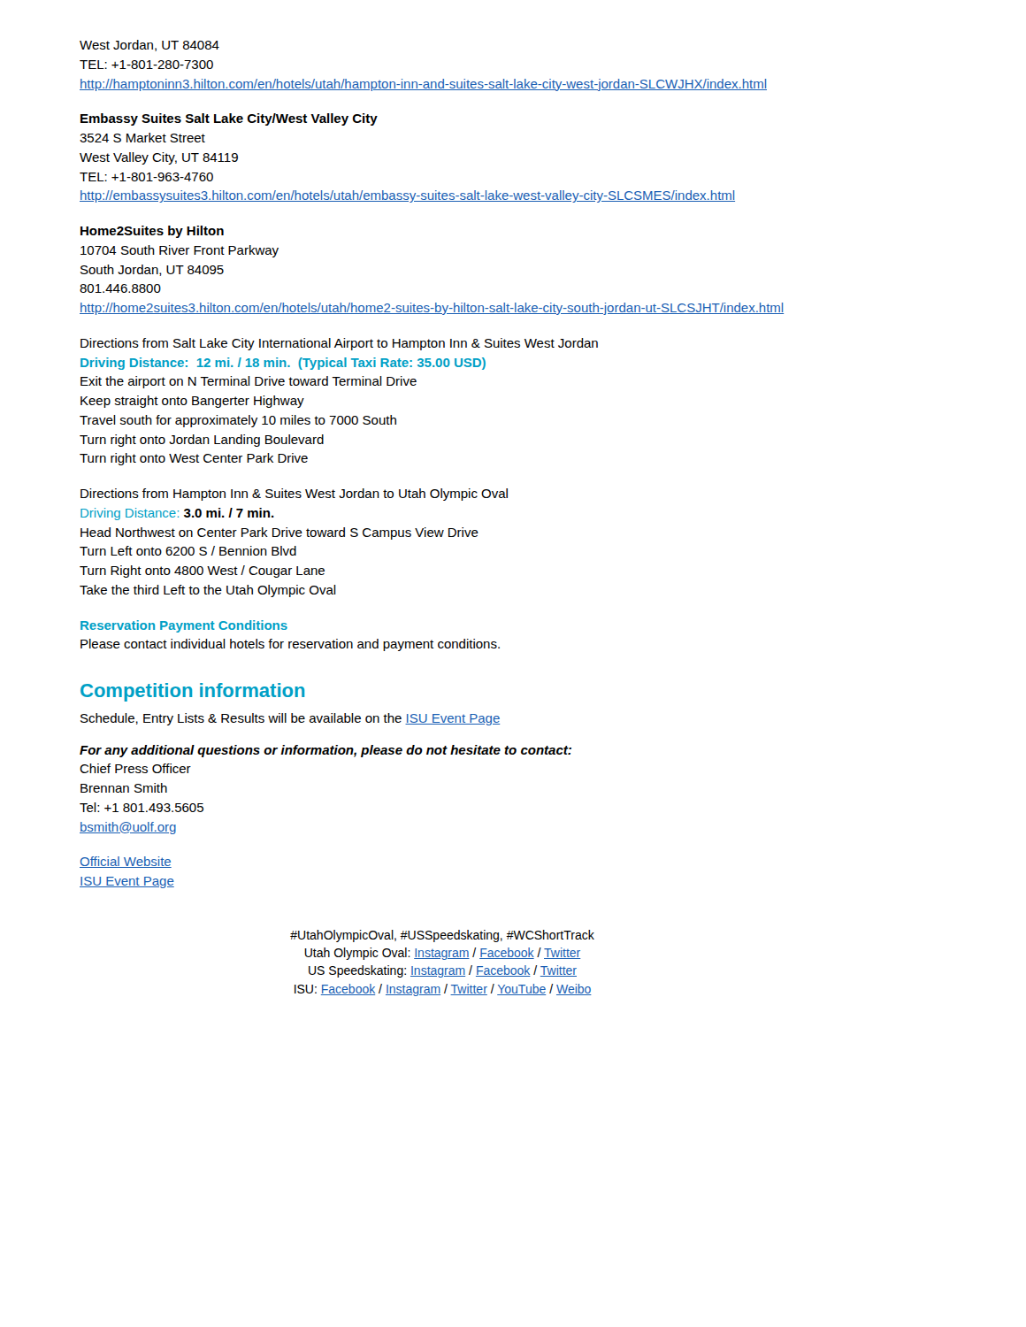West Jordan, UT 84084
TEL: +1-801-280-7300
http://hamptoninn3.hilton.com/en/hotels/utah/hampton-inn-and-suites-salt-lake-city-west-jordan-SLCWJHX/index.html
Embassy Suites Salt Lake City/West Valley City
3524 S Market Street
West Valley City, UT 84119
TEL: +1-801-963-4760
http://embassysuites3.hilton.com/en/hotels/utah/embassy-suites-salt-lake-west-valley-city-SLCSMES/index.html
Home2Suites by Hilton
10704 South River Front Parkway
South Jordan, UT 84095
801.446.8800
http://home2suites3.hilton.com/en/hotels/utah/home2-suites-by-hilton-salt-lake-city-south-jordan-ut-SLCSJHT/index.html
Directions from Salt Lake City International Airport to Hampton Inn & Suites West Jordan
Driving Distance: 12 mi. / 18 min. (Typical Taxi Rate: 35.00 USD)
Exit the airport on N Terminal Drive toward Terminal Drive
Keep straight onto Bangerter Highway
Travel south for approximately 10 miles to 7000 South
Turn right onto Jordan Landing Boulevard
Turn right onto West Center Park Drive
Directions from Hampton Inn & Suites West Jordan to Utah Olympic Oval
Driving Distance: 3.0 mi. / 7 min.
Head Northwest on Center Park Drive toward S Campus View Drive
Turn Left onto 6200 S / Bennion Blvd
Turn Right onto 4800 West / Cougar Lane
Take the third Left to the Utah Olympic Oval
Reservation Payment Conditions
Please contact individual hotels for reservation and payment conditions.
Competition information
Schedule, Entry Lists & Results will be available on the ISU Event Page
For any additional questions or information, please do not hesitate to contact:
Chief Press Officer
Brennan Smith
Tel: +1 801.493.5605
bsmith@uolf.org
Official Website
ISU Event Page
#UtahOlympicOval, #USSpeedskating, #WCShortTrack
Utah Olympic Oval: Instagram / Facebook / Twitter
US Speedskating: Instagram / Facebook / Twitter
ISU: Facebook / Instagram / Twitter / YouTube / Weibo